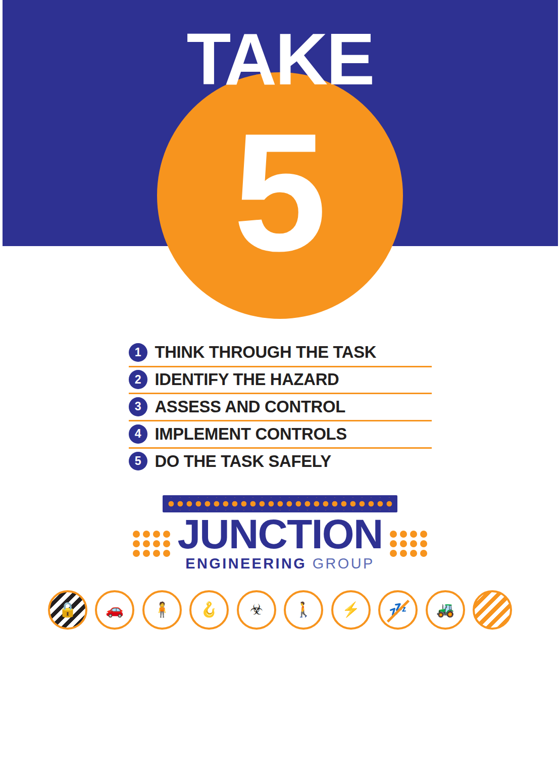Take
5
1 Think through the task
2 Identify the hazard
3 Assess and control
4 Implement controls
5 Do the task safely
Junction
Engineering Group
Lockout tagout🔒
Vehicle🚗
Working at height🧍
Lifting🪝
Hazardous substances☣
Slips trips falls🚶
Electricity⚡
Fatigue💤
Plant and machinery🚜
Barricading